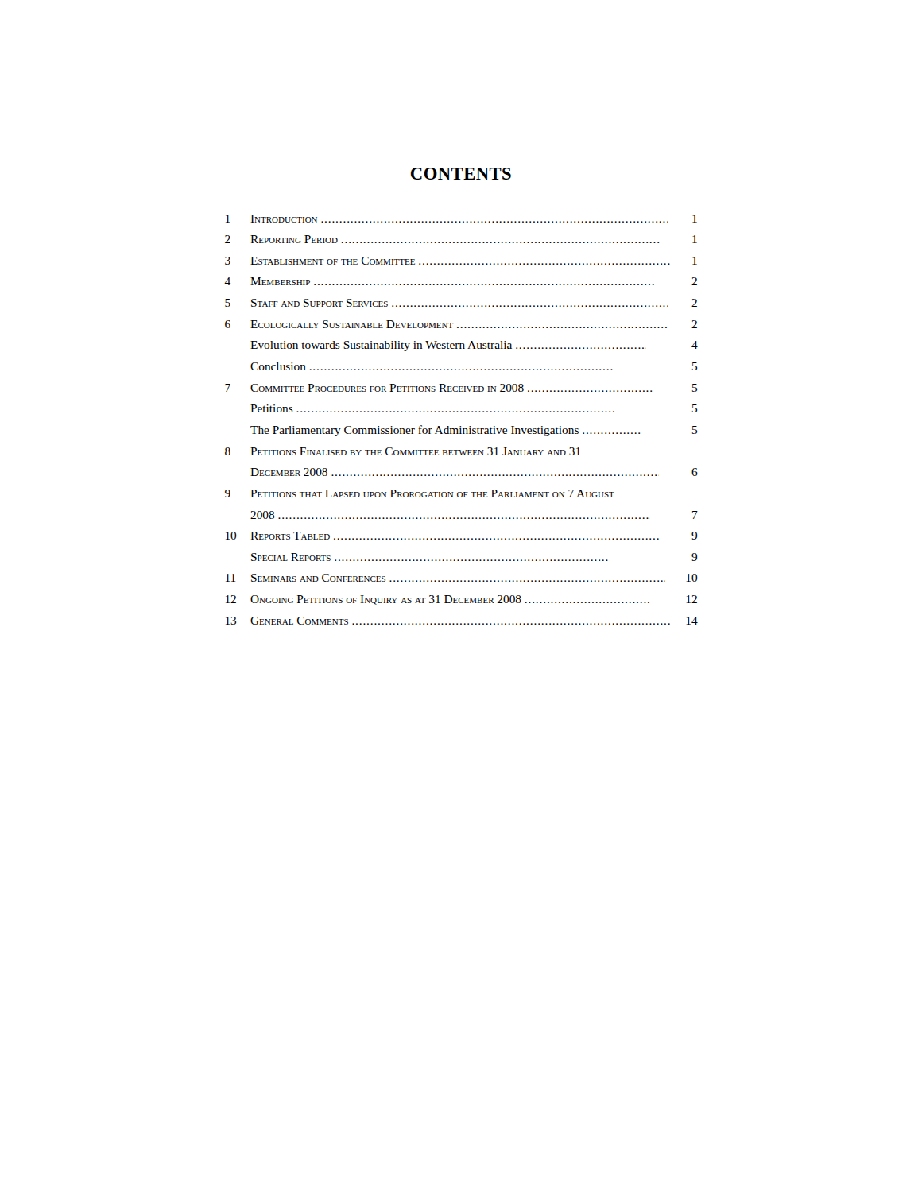CONTENTS
| 1 | Introduction .................................................................................................................. | 1 |
| 2 | Reporting Period ......................................................................................... | 1 |
| 3 | Establishment of the Committee ..................................................................... | 1 |
| 4 | Membership ................................................................................................ | 2 |
| 5 | Staff and Support Services ................................................................................ | 2 |
| 6 | Ecologically Sustainable Development ......................................................... | 2 |
| | Evolution towards Sustainability in Western Australia ............................................. | 4 |
| | Conclusion .............................................................................................................. | 5 |
| 7 | Committee Procedures for Petitions Received in 2008 .................................. | 5 |
| | Petitions ..................................................................................................................... | 5 |
| | The Parliamentary Commissioner for Administrative Investigations ................ | 5 |
| 8 | Petitions Finalised by the Committee between 31 January and 31 | |
| | December 2008 ....................................................................................................... | 6 |
| 9 | Petitions that Lapsed upon Prorogation of the Parliament on 7 August | |
| | 2008 ............................................................................................................................. | 7 |
| 10 | Reports Tabled ....................................................................................................... | 9 |
| | Special Reports ................................................................................................. | 9 |
| 11 | Seminars and Conferences ............................................................................... | 10 |
| 12 | Ongoing Petitions of Inquiry as at 31 December 2008 .................................. | 12 |
| 13 | General Comments ............................................................................................ | 14 |